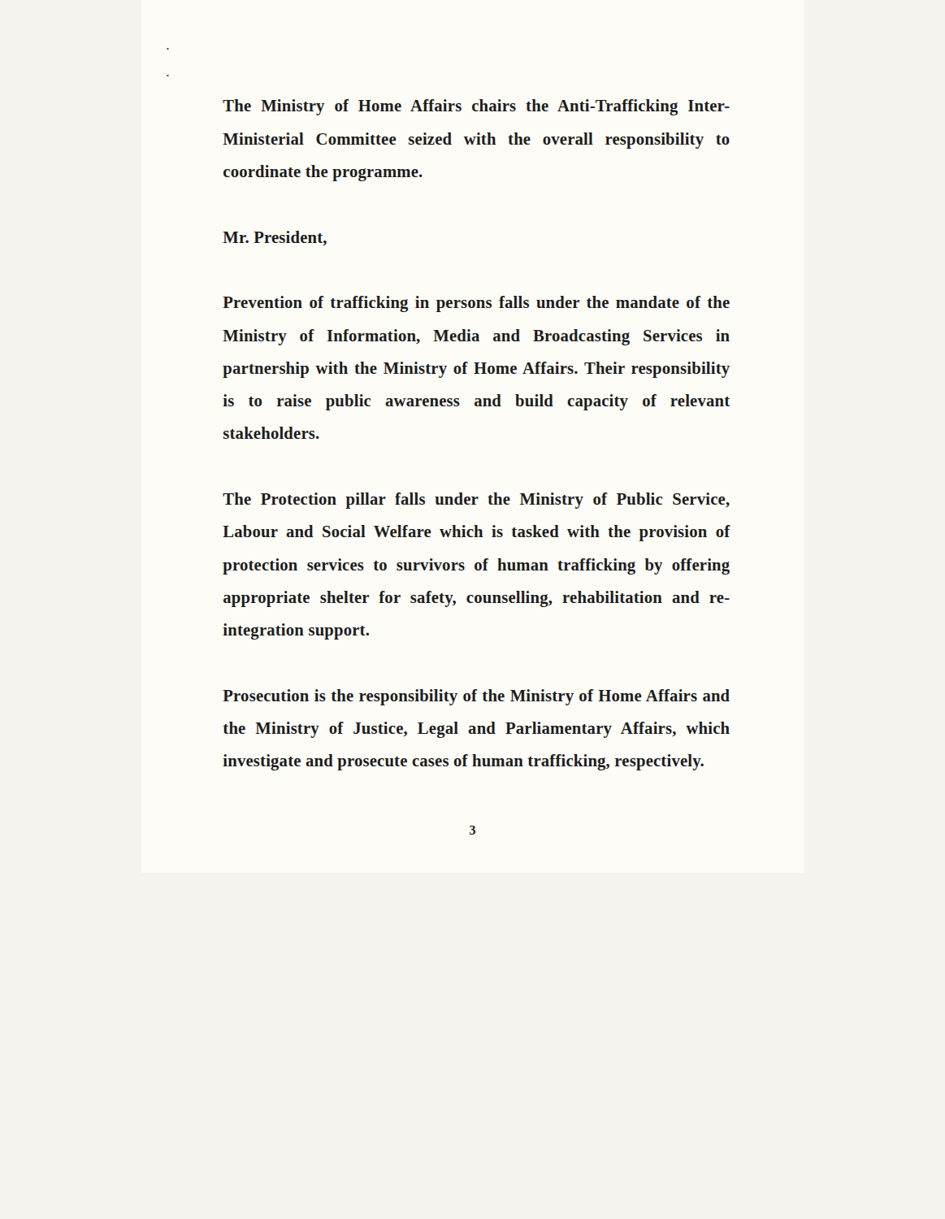.
.
The Ministry of Home Affairs chairs the Anti-Trafficking Inter-Ministerial Committee seized with the overall responsibility to coordinate the programme.
Mr. President,
Prevention of trafficking in persons falls under the mandate of the Ministry of Information, Media and Broadcasting Services in partnership with the Ministry of Home Affairs. Their responsibility is to raise public awareness and build capacity of relevant stakeholders.
The Protection pillar falls under the Ministry of Public Service, Labour and Social Welfare which is tasked with the provision of protection services to survivors of human trafficking by offering appropriate shelter for safety, counselling, rehabilitation and re-integration support.
Prosecution is the responsibility of the Ministry of Home Affairs and the Ministry of Justice, Legal and Parliamentary Affairs, which investigate and prosecute cases of human trafficking, respectively.
3